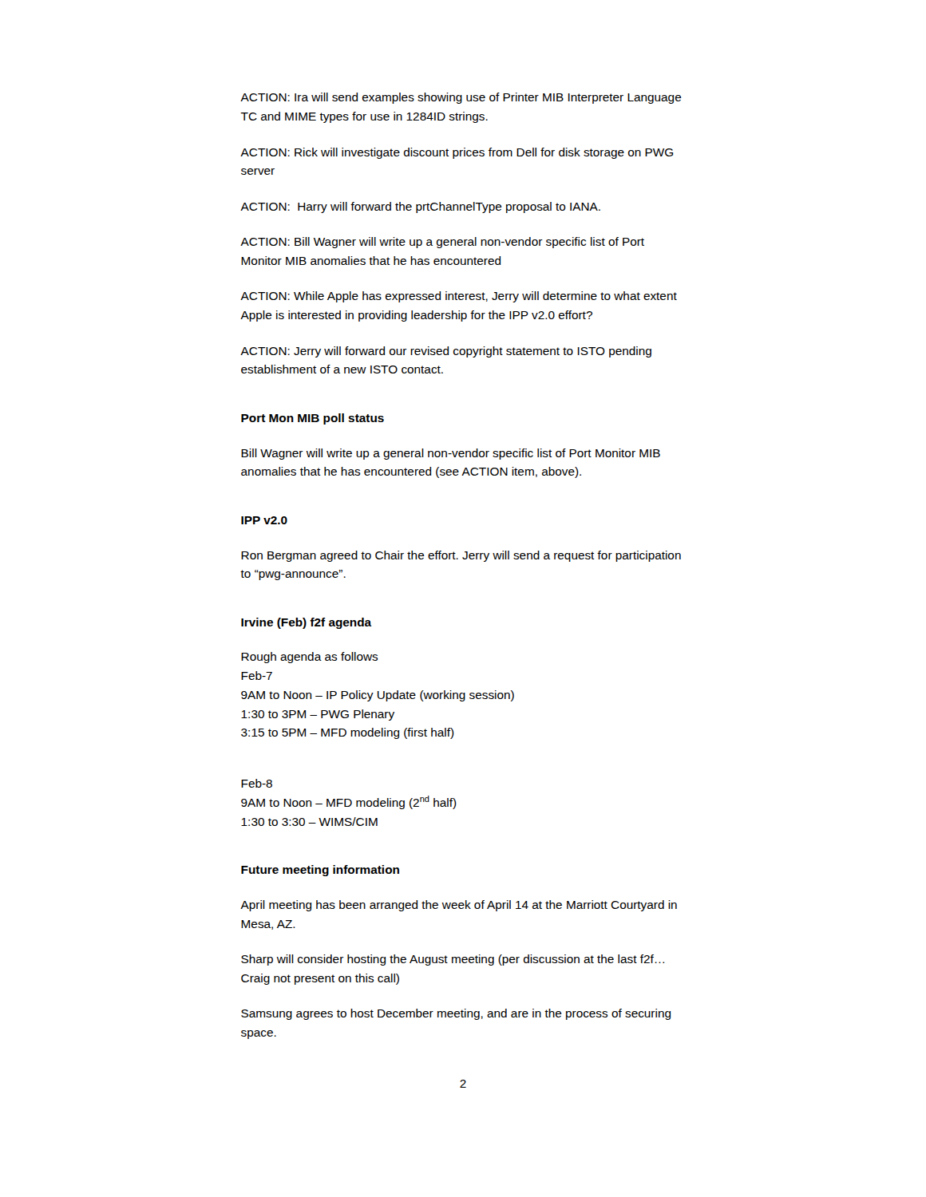ACTION: Ira will send examples showing use of Printer MIB Interpreter Language TC and MIME types for use in 1284ID strings.
ACTION: Rick will investigate discount prices from Dell for disk storage on PWG server
ACTION: Harry will forward the prtChannelType proposal to IANA.
ACTION: Bill Wagner will write up a general non-vendor specific list of Port Monitor MIB anomalies that he has encountered
ACTION: While Apple has expressed interest, Jerry will determine to what extent Apple is interested in providing leadership for the IPP v2.0 effort?
ACTION: Jerry will forward our revised copyright statement to ISTO pending establishment of a new ISTO contact.
Port Mon MIB poll status
Bill Wagner will write up a general non-vendor specific list of Port Monitor MIB anomalies that he has encountered (see ACTION item, above).
IPP v2.0
Ron Bergman agreed to Chair the effort. Jerry will send a request for participation to “pwg-announce”.
Irvine (Feb) f2f agenda
Rough agenda as follows
Feb-7
9AM to Noon – IP Policy Update (working session)
1:30 to 3PM – PWG Plenary
3:15 to 5PM – MFD modeling (first half)
Feb-8
9AM to Noon – MFD modeling (2nd half)
1:30 to 3:30 – WIMS/CIM
Future meeting information
April meeting has been arranged the week of April 14 at the Marriott Courtyard in Mesa, AZ.
Sharp will consider hosting the August meeting (per discussion at the last f2f…Craig not present on this call)
Samsung agrees to host December meeting, and are in the process of securing space.
2